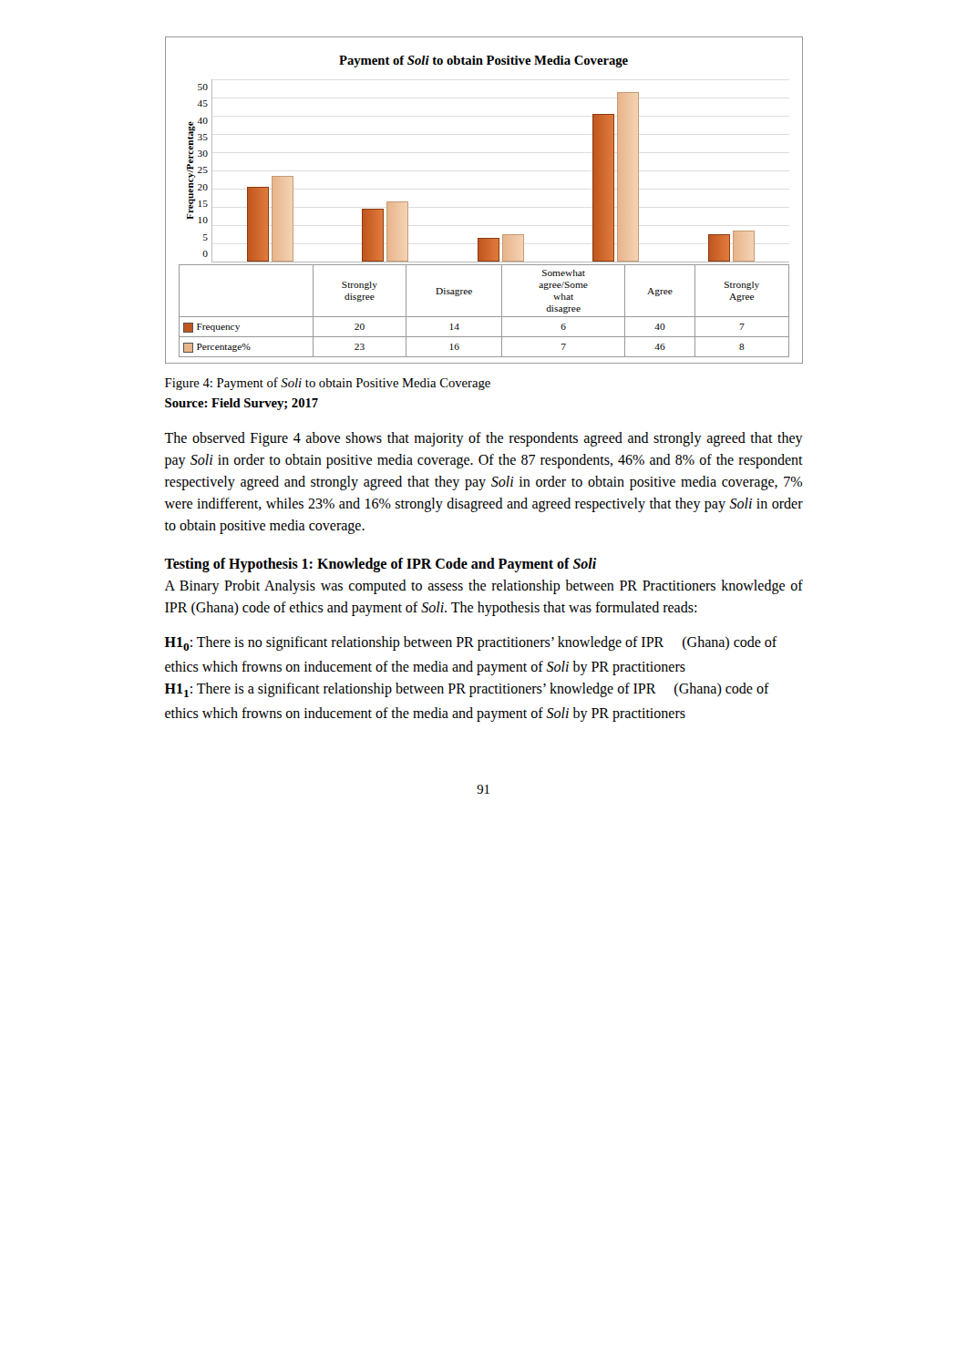Payment of Soli to obtain Positive Media Coverage
Frequency/Percentage
50
45
40
35
30
25
20
15
10
5
0
| | Strongly disgree | Disagree | Somewhat agree/Some what disagree | Agree | Strongly Agree |
| Frequency | 20 | 14 | 6 | 40 | 7 |
| Percentage% | 23 | 16 | 7 | 46 | 8 |
Figure 4: Payment of Soli to obtain Positive Media Coverage
Source: Field Survey; 2017
The observed Figure 4 above shows that majority of the respondents agreed and strongly agreed that they pay Soli in order to obtain positive media coverage. Of the 87 respondents, 46% and 8% of the respondent respectively agreed and strongly agreed that they pay Soli in order to obtain positive media coverage, 7% were indifferent, whiles 23% and 16% strongly disagreed and agreed respectively that they pay Soli in order to obtain positive media coverage.
Testing of Hypothesis 1: Knowledge of IPR Code and Payment of Soli
A Binary Probit Analysis was computed to assess the relationship between PR Practitioners knowledge of IPR (Ghana) code of ethics and payment of Soli. The hypothesis that was formulated reads:
H10: There is no significant relationship between PR practitioners’ knowledge of IPR (Ghana) code of ethics which frowns on inducement of the media and payment of Soli by PR practitioners
H11: There is a significant relationship between PR practitioners’ knowledge of IPR (Ghana) code of ethics which frowns on inducement of the media and payment of Soli by PR practitioners
91